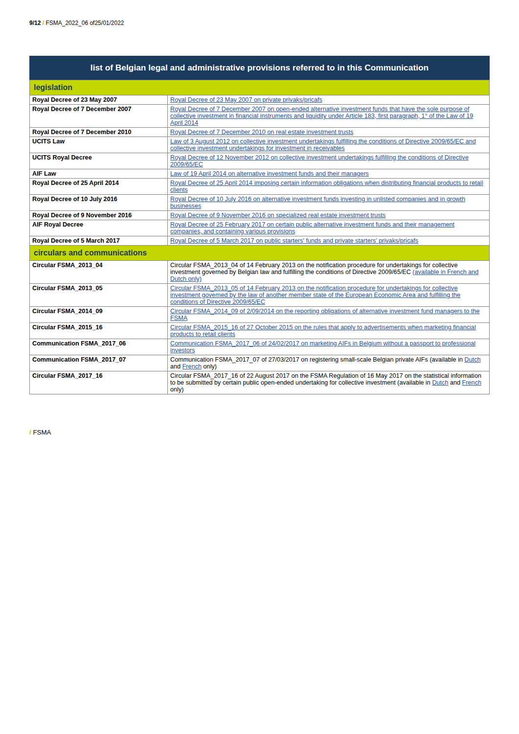9/12 / FSMA_2022_06 of25/01/2022
list of Belgian legal and administrative provisions referred to in this Communication
| legislation |
| --- |
| Royal Decree of 23 May 2007 | Royal Decree of 23 May 2007 on private privaks/pricafs |
| Royal Decree of 7 December 2007 | Royal Decree of 7 December 2007 on open-ended alternative investment funds that have the sole purpose of collective investment in financial instruments and liquidity under Article 183, first paragraph, 1° of the Law of 19 April 2014 |
| Royal Decree of 7 December 2010 | Royal Decree of 7 December 2010 on real estate investment trusts |
| UCITS Law | Law of 3 August 2012 on collective investment undertakings fulfilling the conditions of Directive 2009/65/EC and collective investment undertakings for investment in receivables |
| UCITS Royal Decree | Royal Decree of 12 November 2012 on collective investment undertakings fulfilling the conditions of Directive 2009/65/EC |
| AIF Law | Law of 19 April 2014 on alternative investment funds and their managers |
| Royal Decree of 25 April 2014 | Royal Decree of 25 April 2014 imposing certain information obligations when distributing financial products to retail clients |
| Royal Decree of 10 July 2016 | Royal Decree of 10 July 2016 on alternative investment funds investing in unlisted companies and in growth businesses |
| Royal Decree of 9 November 2016 | Royal Decree of 9 November 2016 on specialized real estate investment trusts |
| AIF Royal Decree | Royal Decree of 25 February 2017 on certain public alternative investment funds and their management companies, and containing various provisions |
| Royal Decree of 5 March 2017 | Royal Decree of 5 March 2017 on public starters' funds and private starters' privaks/pricafs |
| circulars and communications |
| Circular FSMA_2013_04 | Circular FSMA_2013_04 of 14 February 2013 on the notification procedure for undertakings for collective investment governed by Belgian law and fulfilling the conditions of Directive 2009/65/EC (available in French and Dutch only) |
| Circular FSMA_2013_05 | Circular FSMA_2013_05 of 14 February 2013 on the notification procedure for undertakings for collective investment governed by the law of another member state of the European Economic Area and fulfilling the conditions of Directive 2009/65/EC |
| Circular FSMA_2014_09 | Circular FSMA_2014_09 of 2/09/2014 on the reporting obligations of alternative investment fund managers to the FSMA |
| Circular FSMA_2015_16 | Circular FSMA_2015_16 of 27 October 2015 on the rules that apply to advertisements when marketing financial products to retail clients |
| Communication FSMA_2017_06 | Communication FSMA_2017_06 of 24/02/2017 on marketing AIFs in Belgium without a passport to professional investors |
| Communication FSMA_2017_07 | Communication FSMA_2017_07 of 27/03/2017 on registering small-scale Belgian private AIFs (available in Dutch and French only) |
| Circular FSMA_2017_16 | Circular FSMA_2017_16 of 22 August 2017 on the FSMA Regulation of 16 May 2017 on the statistical information to be submitted by certain public open-ended undertaking for collective investment (available in Dutch and French only) |
/ FSMA